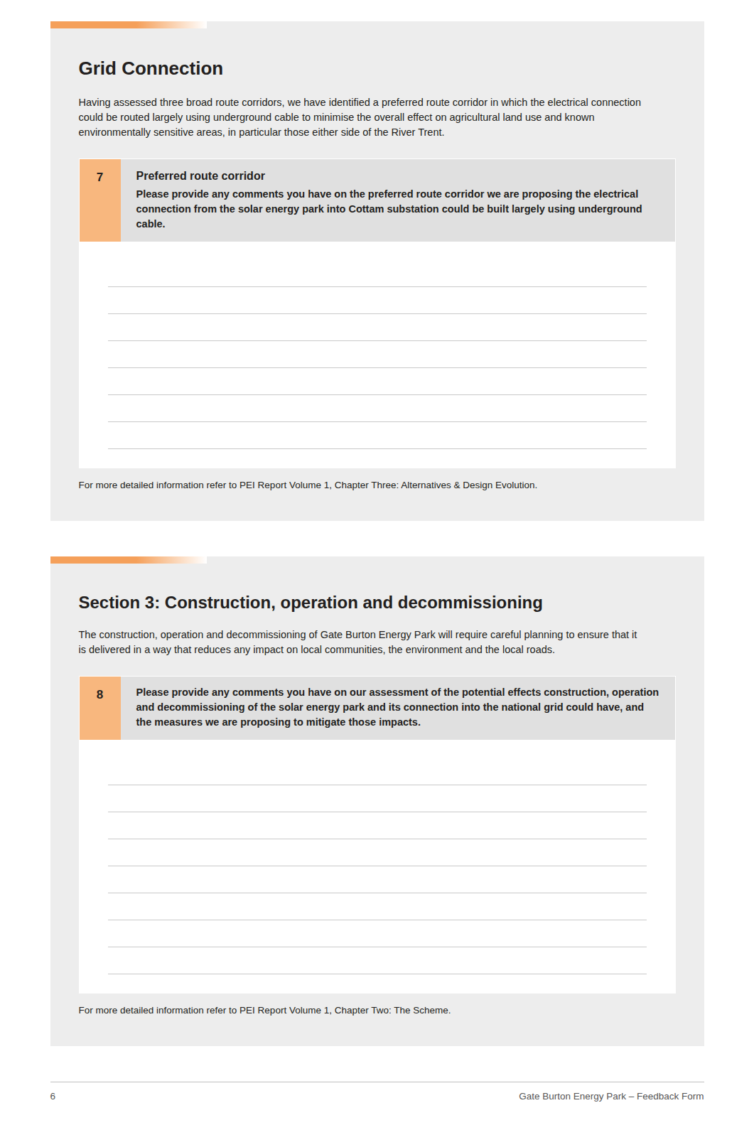Grid Connection
Having assessed three broad route corridors, we have identified a preferred route corridor in which the electrical connection could be routed largely using underground cable to minimise the overall effect on agricultural land use and known environmentally sensitive areas, in particular those either side of the River Trent.
7
Preferred route corridor
Please provide any comments you have on the preferred route corridor we are proposing the electrical connection from the solar energy park into Cottam substation could be built largely using underground cable.
For more detailed information refer to PEI Report Volume 1, Chapter Three: Alternatives & Design Evolution.
Section 3: Construction, operation and decommissioning
The construction, operation and decommissioning of Gate Burton Energy Park will require careful planning to ensure that it is delivered in a way that reduces any impact on local communities, the environment and the local roads.
8
Please provide any comments you have on our assessment of the potential effects construction, operation and decommissioning of the solar energy park and its connection into the national grid could have, and the measures we are proposing to mitigate those impacts.
For more detailed information refer to PEI Report Volume 1, Chapter Two: The Scheme.
6 Gate Burton Energy Park – Feedback Form